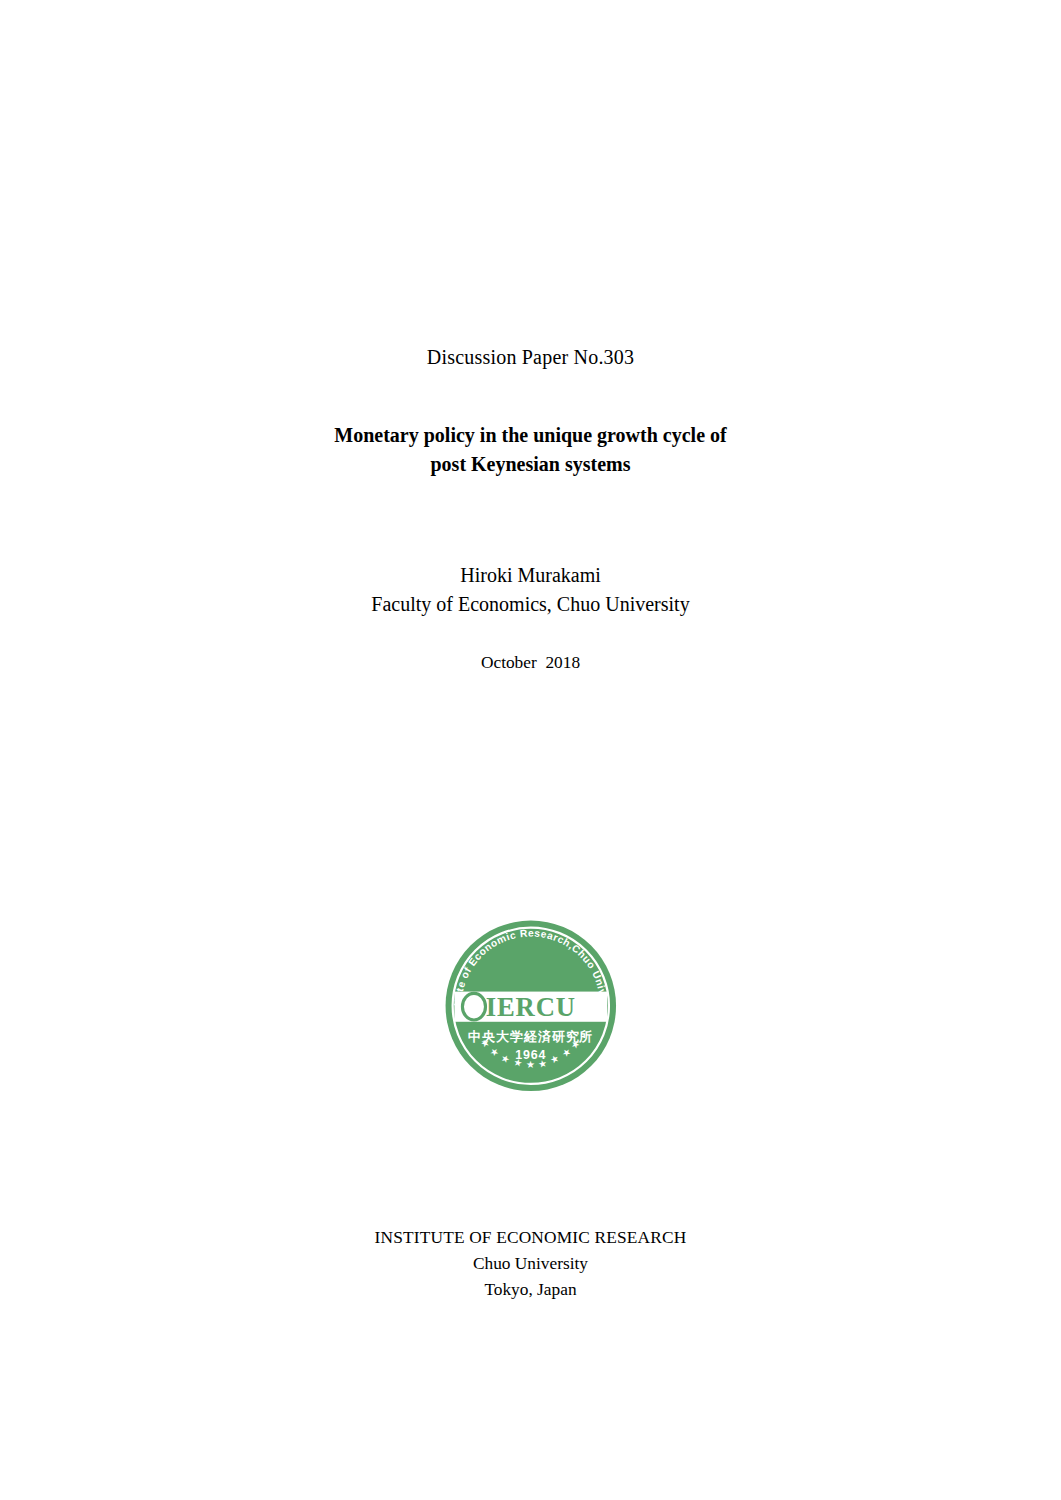Discussion Paper No.303
Monetary policy in the unique growth cycle of
post Keynesian systems
Hiroki Murakami
Faculty of Economics, Chuo University
October 2018
Institute of Economic Research,Chuo University ★ ★ ★ ★ ★ ★ ★ ★ ★ IERCU 中央大学経済研究所 1964
INSTITUTE OF ECONOMIC RESEARCH
Chuo University
Tokyo, Japan